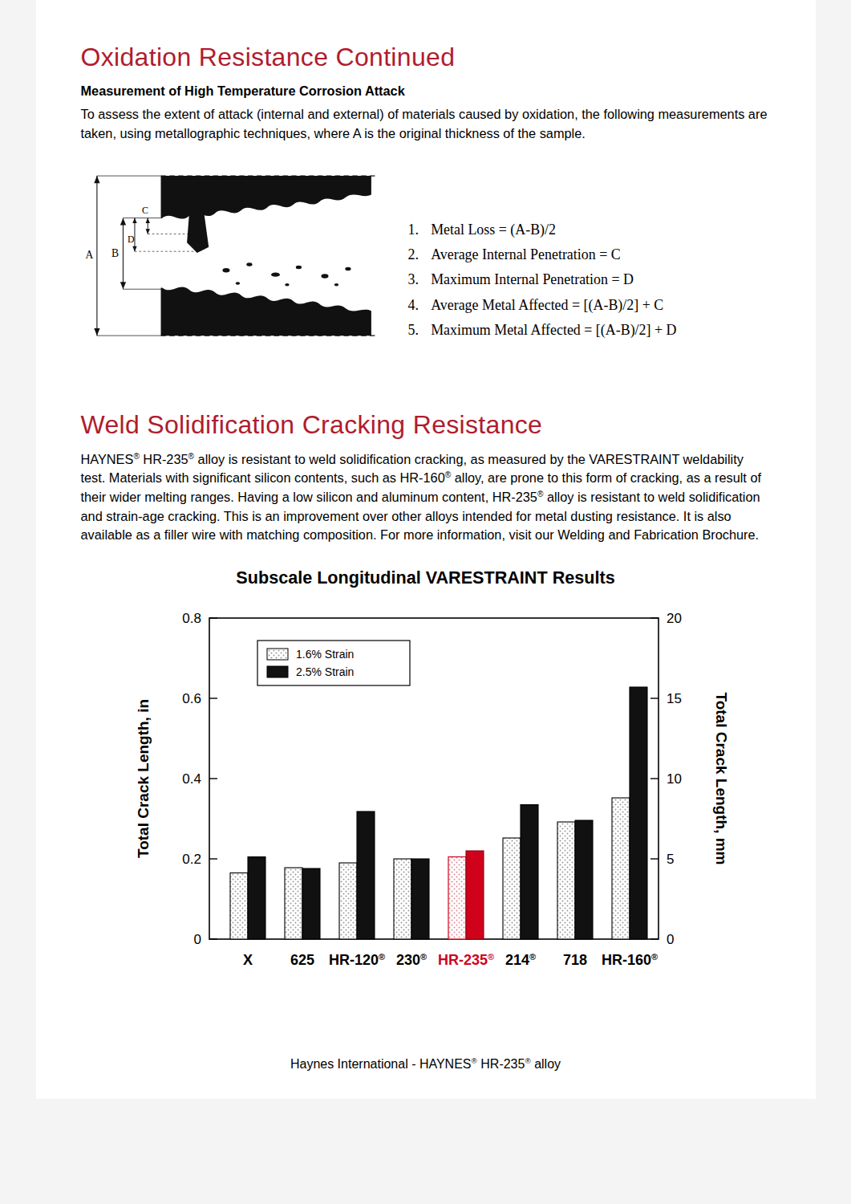Oxidation Resistance Continued
Measurement of High Temperature Corrosion Attack
To assess the extent of attack (internal and external) of materials caused by oxidation, the following measurements are taken, using metallographic techniques, where A is the original thickness of the sample.
A B C D
1. Metal Loss = (A-B)/2
2. Average Internal Penetration = C
3. Maximum Internal Penetration = D
4. Average Metal Affected = [(A-B)/2] + C
5. Maximum Metal Affected = [(A-B)/2] + D
Weld Solidification Cracking Resistance
HAYNES® HR-235® alloy is resistant to weld solidification cracking, as measured by the VARESTRAINT weldability test. Materials with significant silicon contents, such as HR-160® alloy, are prone to this form of cracking, as a result of their wider melting ranges. Having a low silicon and aluminum content, HR-235® alloy is resistant to weld solidification and strain-age cracking. This is an improvement over other alloys intended for metal dusting resistance. It is also available as a filler wire with matching composition. For more information, visit our Welding and Fabrication Brochure.
Subscale Longitudinal VARESTRAINT Results
0.8 0.6 0.4 0.2 0 20 15 10 5 0 Total Crack Length, in Total Crack Length, mm 1.6% Strain 2.5% Strain Bars: baseline y = 430 ; scale 500 px per 1.0 in (0.2 in = 100 px) HR-235 : 0.205 / 0.220 (highlighted red) X 625 HR-120® 230® HR-235® 214® 718 HR-160®
Haynes International - HAYNES® HR-235® alloy